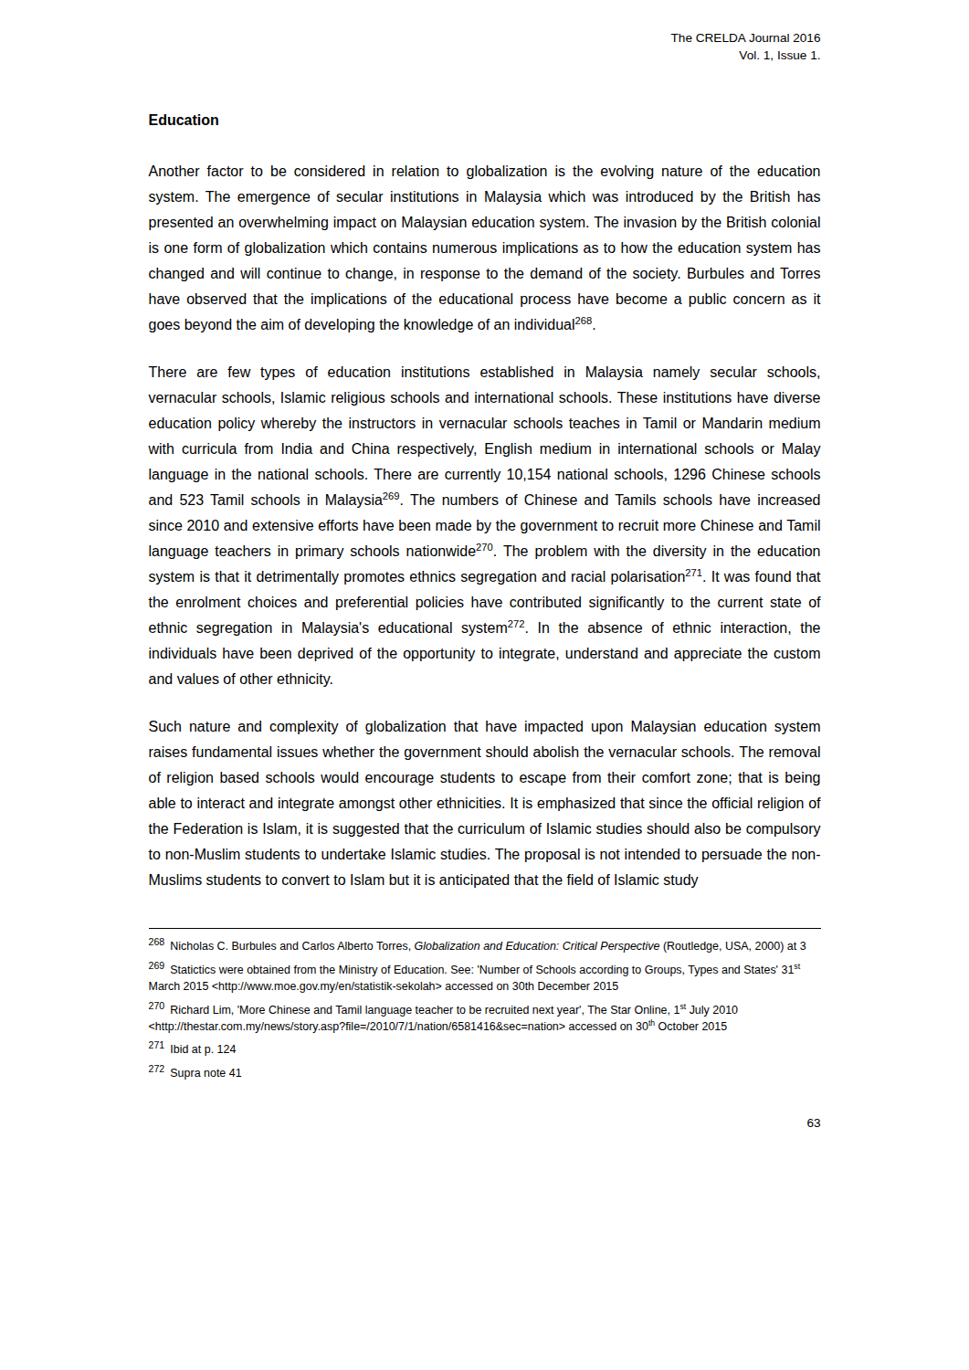The CRELDA Journal 2016
Vol. 1, Issue 1.
Education
Another factor to be considered in relation to globalization is the evolving nature of the education system. The emergence of secular institutions in Malaysia which was introduced by the British has presented an overwhelming impact on Malaysian education system. The invasion by the British colonial is one form of globalization which contains numerous implications as to how the education system has changed and will continue to change, in response to the demand of the society. Burbules and Torres have observed that the implications of the educational process have become a public concern as it goes beyond the aim of developing the knowledge of an individual268.
There are few types of education institutions established in Malaysia namely secular schools, vernacular schools, Islamic religious schools and international schools. These institutions have diverse education policy whereby the instructors in vernacular schools teaches in Tamil or Mandarin medium with curricula from India and China respectively, English medium in international schools or Malay language in the national schools. There are currently 10,154 national schools, 1296 Chinese schools and 523 Tamil schools in Malaysia269. The numbers of Chinese and Tamils schools have increased since 2010 and extensive efforts have been made by the government to recruit more Chinese and Tamil language teachers in primary schools nationwide270. The problem with the diversity in the education system is that it detrimentally promotes ethnics segregation and racial polarisation271. It was found that the enrolment choices and preferential policies have contributed significantly to the current state of ethnic segregation in Malaysia's educational system272. In the absence of ethnic interaction, the individuals have been deprived of the opportunity to integrate, understand and appreciate the custom and values of other ethnicity.
Such nature and complexity of globalization that have impacted upon Malaysian education system raises fundamental issues whether the government should abolish the vernacular schools. The removal of religion based schools would encourage students to escape from their comfort zone; that is being able to interact and integrate amongst other ethnicities. It is emphasized that since the official religion of the Federation is Islam, it is suggested that the curriculum of Islamic studies should also be compulsory to non-Muslim students to undertake Islamic studies. The proposal is not intended to persuade the non-Muslims students to convert to Islam but it is anticipated that the field of Islamic study
268 Nicholas C. Burbules and Carlos Alberto Torres, Globalization and Education: Critical Perspective (Routledge, USA, 2000) at 3
269 Statictics were obtained from the Ministry of Education. See: 'Number of Schools according to Groups, Types and States' 31st March 2015 <http://www.moe.gov.my/en/statistik-sekolah> accessed on 30th December 2015
270 Richard Lim, 'More Chinese and Tamil language teacher to be recruited next year', The Star Online, 1st July 2010 <http://thestar.com.my/news/story.asp?file=/2010/7/1/nation/6581416&sec=nation> accessed on 30th October 2015
271 Ibid at p. 124
272 Supra note 41
63